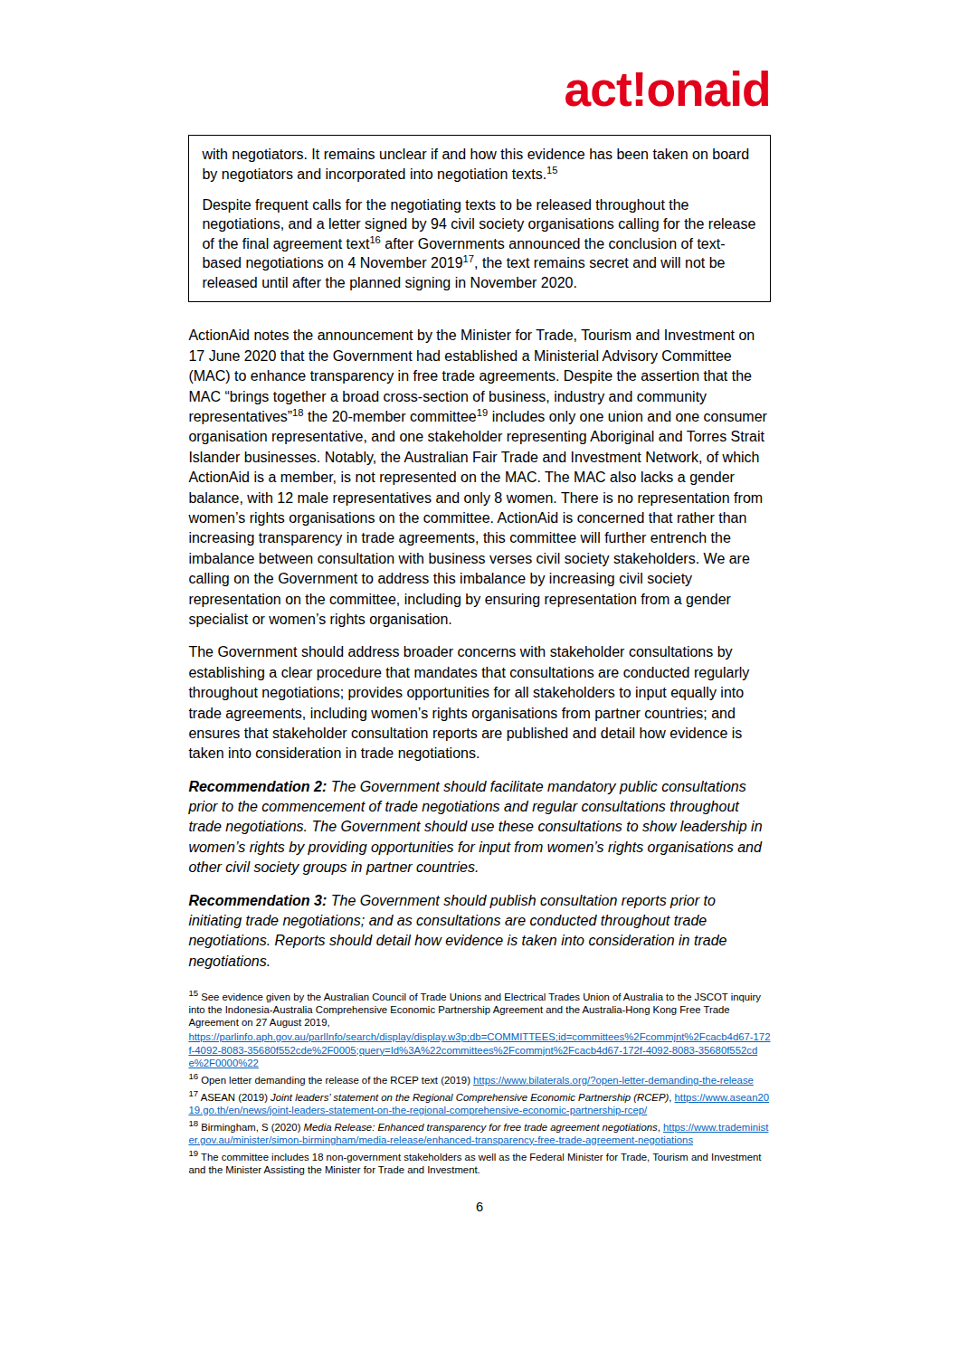act!onaid
with negotiators. It remains unclear if and how this evidence has been taken on board by negotiators and incorporated into negotiation texts.15
Despite frequent calls for the negotiating texts to be released throughout the negotiations, and a letter signed by 94 civil society organisations calling for the release of the final agreement text16 after Governments announced the conclusion of text-based negotiations on 4 November 201917, the text remains secret and will not be released until after the planned signing in November 2020.
ActionAid notes the announcement by the Minister for Trade, Tourism and Investment on 17 June 2020 that the Government had established a Ministerial Advisory Committee (MAC) to enhance transparency in free trade agreements. Despite the assertion that the MAC “brings together a broad cross-section of business, industry and community representatives”18 the 20-member committee19 includes only one union and one consumer organisation representative, and one stakeholder representing Aboriginal and Torres Strait Islander businesses. Notably, the Australian Fair Trade and Investment Network, of which ActionAid is a member, is not represented on the MAC. The MAC also lacks a gender balance, with 12 male representatives and only 8 women. There is no representation from women’s rights organisations on the committee. ActionAid is concerned that rather than increasing transparency in trade agreements, this committee will further entrench the imbalance between consultation with business verses civil society stakeholders. We are calling on the Government to address this imbalance by increasing civil society representation on the committee, including by ensuring representation from a gender specialist or women’s rights organisation.
The Government should address broader concerns with stakeholder consultations by establishing a clear procedure that mandates that consultations are conducted regularly throughout negotiations; provides opportunities for all stakeholders to input equally into trade agreements, including women’s rights organisations from partner countries; and ensures that stakeholder consultation reports are published and detail how evidence is taken into consideration in trade negotiations.
Recommendation 2: The Government should facilitate mandatory public consultations prior to the commencement of trade negotiations and regular consultations throughout trade negotiations. The Government should use these consultations to show leadership in women’s rights by providing opportunities for input from women’s rights organisations and other civil society groups in partner countries.
Recommendation 3: The Government should publish consultation reports prior to initiating trade negotiations; and as consultations are conducted throughout trade negotiations. Reports should detail how evidence is taken into consideration in trade negotiations.
15 See evidence given by the Australian Council of Trade Unions and Electrical Trades Union of Australia to the JSCOT inquiry into the Indonesia-Australia Comprehensive Economic Partnership Agreement and the Australia-Hong Kong Free Trade Agreement on 27 August 2019,
https://parlinfo.aph.gov.au/parlInfo/search/display/display.w3p;db=COMMITTEES;id=committees%2Fcommjnt%2Fcacb4d67-172f-4092-8083-35680f552cde%2F0005;query=Id%3A%22committees%2Fcommjnt%2Fcacb4d67-172f-4092-8083-35680f552cde%2F0000%22
16 Open letter demanding the release of the RCEP text (2019) https://www.bilaterals.org/?open-letter-demanding-the-release
17 ASEAN (2019) Joint leaders’ statement on the Regional Comprehensive Economic Partnership (RCEP), https://www.asean2019.go.th/en/news/joint-leaders-statement-on-the-regional-comprehensive-economic-partnership-rcep/
18 Birmingham, S (2020) Media Release: Enhanced transparency for free trade agreement negotiations, https://www.trademinister.gov.au/minister/simon-birmingham/media-release/enhanced-transparency-free-trade-agreement-negotiations
19 The committee includes 18 non-government stakeholders as well as the Federal Minister for Trade, Tourism and Investment and the Minister Assisting the Minister for Trade and Investment.
6